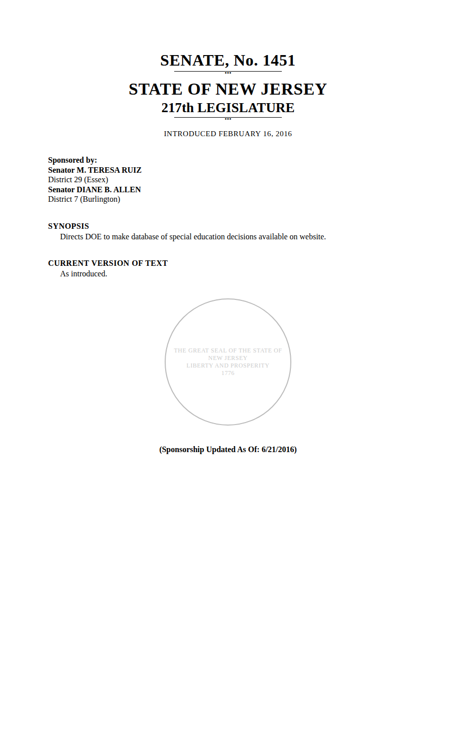SENATE, No. 1451
•••
STATE OF NEW JERSEY
217th LEGISLATURE
•••
INTRODUCED FEBRUARY 16, 2016
Sponsored by:
Senator M. TERESA RUIZ
District 29 (Essex)
Senator DIANE B. ALLEN
District 7 (Burlington)
SYNOPSIS
Directs DOE to make database of special education decisions available on website.
CURRENT VERSION OF TEXT
As introduced.
THE GREAT SEAL OF THE STATE OF NEW JERSEY
LIBERTY AND PROSPERITY
1776
(Sponsorship Updated As Of: 6/21/2016)